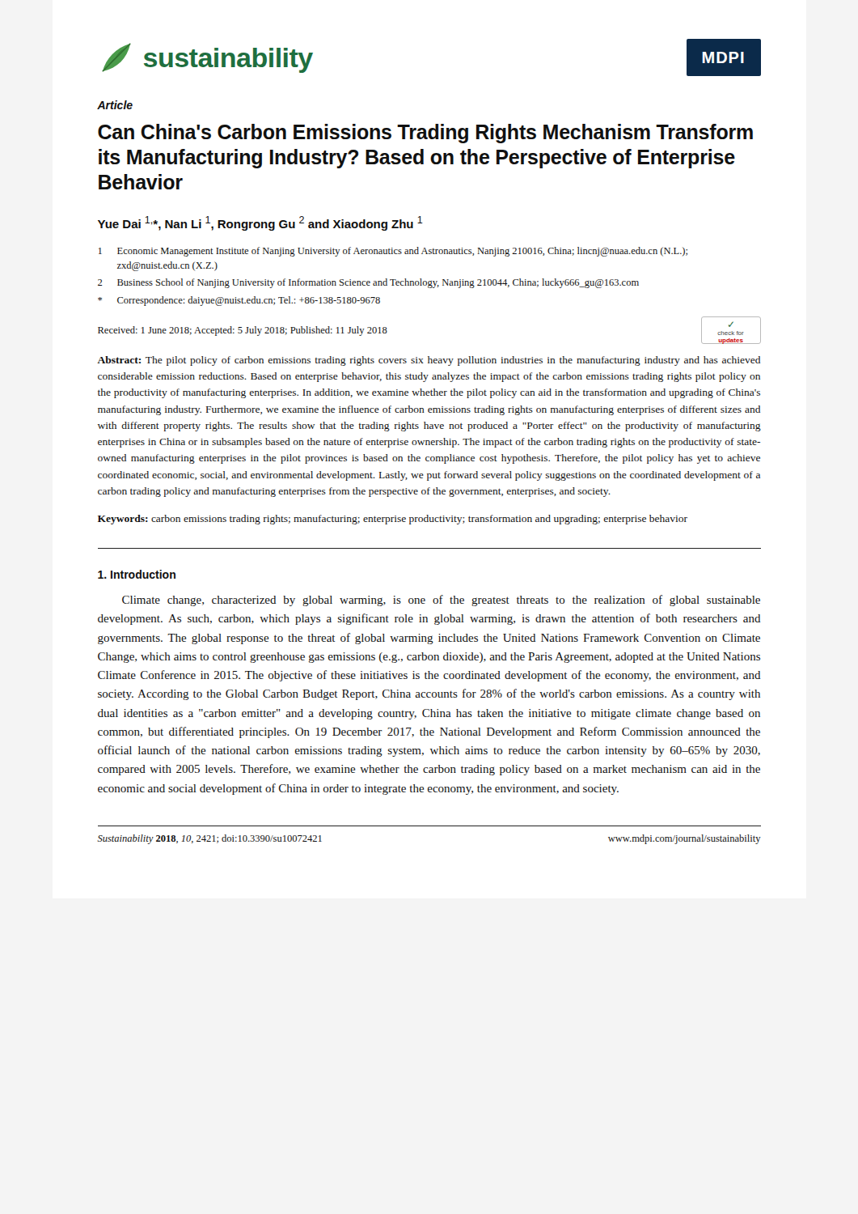sustainability
MDPI
Article
Can China's Carbon Emissions Trading Rights Mechanism Transform its Manufacturing Industry? Based on the Perspective of Enterprise Behavior
Yue Dai 1,*, Nan Li 1, Rongrong Gu 2 and Xiaodong Zhu 1
1 Economic Management Institute of Nanjing University of Aeronautics and Astronautics, Nanjing 210016, China; lincnj@nuaa.edu.cn (N.L.); zxd@nuist.edu.cn (X.Z.)
2 Business School of Nanjing University of Information Science and Technology, Nanjing 210044, China; lucky666_gu@163.com
*Correspondence: daiyue@nuist.edu.cn; Tel.: +86-138-5180-9678
Received: 1 June 2018; Accepted: 5 July 2018; Published: 11 July 2018
✓ check for
updates
Abstract: The pilot policy of carbon emissions trading rights covers six heavy pollution industries in the manufacturing industry and has achieved considerable emission reductions. Based on enterprise behavior, this study analyzes the impact of the carbon emissions trading rights pilot policy on the productivity of manufacturing enterprises. In addition, we examine whether the pilot policy can aid in the transformation and upgrading of China's manufacturing industry. Furthermore, we examine the influence of carbon emissions trading rights on manufacturing enterprises of different sizes and with different property rights. The results show that the trading rights have not produced a "Porter effect" on the productivity of manufacturing enterprises in China or in subsamples based on the nature of enterprise ownership. The impact of the carbon trading rights on the productivity of state-owned manufacturing enterprises in the pilot provinces is based on the compliance cost hypothesis. Therefore, the pilot policy has yet to achieve coordinated economic, social, and environmental development. Lastly, we put forward several policy suggestions on the coordinated development of a carbon trading policy and manufacturing enterprises from the perspective of the government, enterprises, and society.
Keywords: carbon emissions trading rights; manufacturing; enterprise productivity; transformation and upgrading; enterprise behavior
1. Introduction
Climate change, characterized by global warming, is one of the greatest threats to the realization of global sustainable development. As such, carbon, which plays a significant role in global warming, is drawn the attention of both researchers and governments. The global response to the threat of global warming includes the United Nations Framework Convention on Climate Change, which aims to control greenhouse gas emissions (e.g., carbon dioxide), and the Paris Agreement, adopted at the United Nations Climate Conference in 2015. The objective of these initiatives is the coordinated development of the economy, the environment, and society. According to the Global Carbon Budget Report, China accounts for 28% of the world's carbon emissions. As a country with dual identities as a "carbon emitter" and a developing country, China has taken the initiative to mitigate climate change based on common, but differentiated principles. On 19 December 2017, the National Development and Reform Commission announced the official launch of the national carbon emissions trading system, which aims to reduce the carbon intensity by 60–65% by 2030, compared with 2005 levels. Therefore, we examine whether the carbon trading policy based on a market mechanism can aid in the economic and social development of China in order to integrate the economy, the environment, and society.
Sustainability 2018, 10, 2421; doi:10.3390/su10072421
www.mdpi.com/journal/sustainability